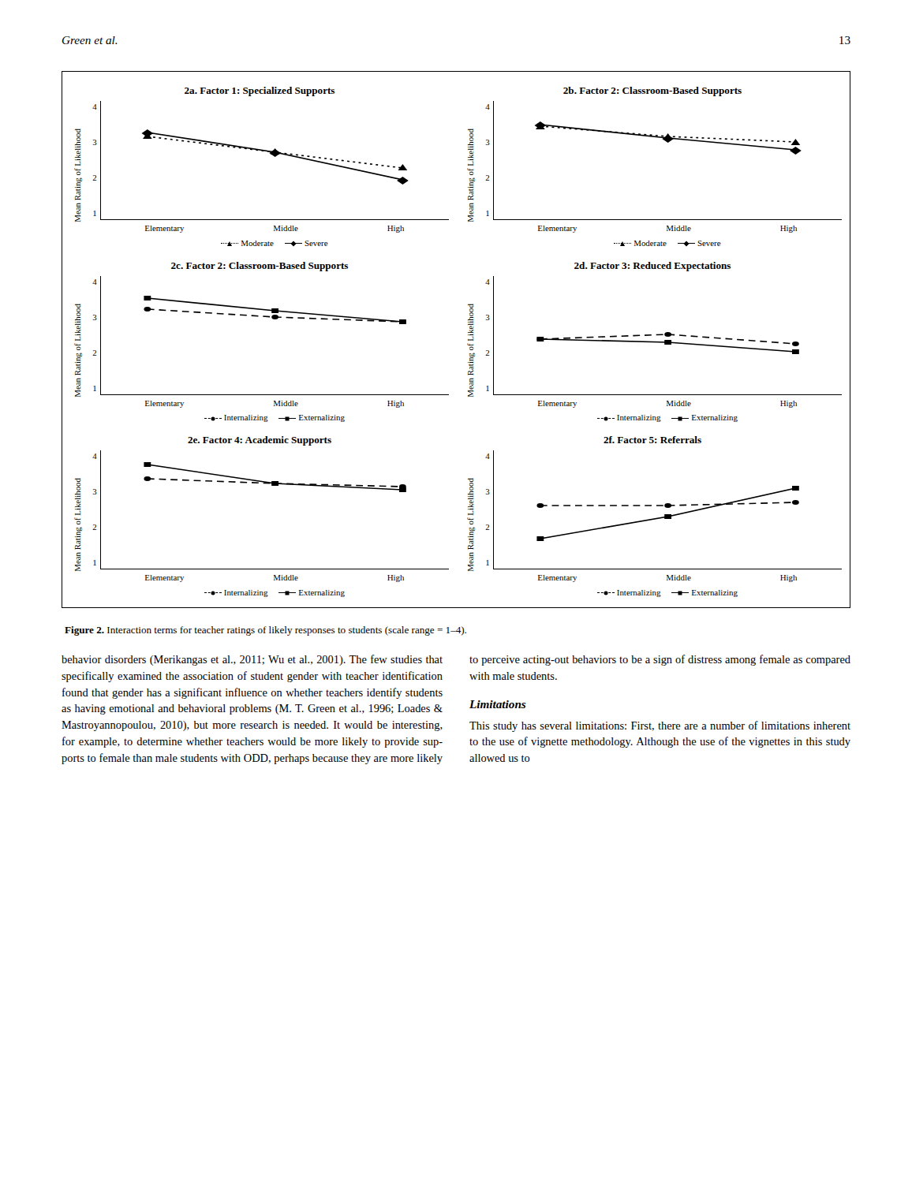Green et al. 13
2a. Factor 1: Specialized Supports
Mean Rating of Likelihood
4321
Elementary Middle High
Moderate Severe
2b. Factor 2: Classroom-Based Supports
Mean Rating of Likelihood
4321
Elementary Middle High
Moderate Severe
2c. Factor 2: Classroom-Based Supports
Mean Rating of Likelihood
4321
Elementary Middle High
Internalizing Externalizing
2d. Factor 3: Reduced Expectations
Mean Rating of Likelihood
4321
Elementary Middle High
Internalizing Externalizing
2e. Factor 4: Academic Supports
Mean Rating of Likelihood
4321
Elementary Middle High
Internalizing Externalizing
2f. Factor 5: Referrals
Mean Rating of Likelihood
4321
Elementary Middle High
Internalizing Externalizing
Figure 2. Interaction terms for teacher ratings of likely responses to students (scale range = 1–4).
behavior disorders (Merikangas et al., 2011; Wu et al., 2001). The few studies that specifically examined the association of student gender with teacher identification found that gender has a significant influence on whether teachers identify students as having emotional and behavioral problems (M. T. Green et al., 1996; Loades & Mastroyannopoulou, 2010), but more research is needed. It would be interesting, for example, to determine whether teachers would be more likely to provide supports to female than male students with ODD, perhaps because they are more likely to perceive acting-out behaviors to be a sign of distress among female as compared with male students.
Limitations
This study has several limitations: First, there are a number of limitations inherent to the use of vignette methodology. Although the use of the vignettes in this study allowed us to